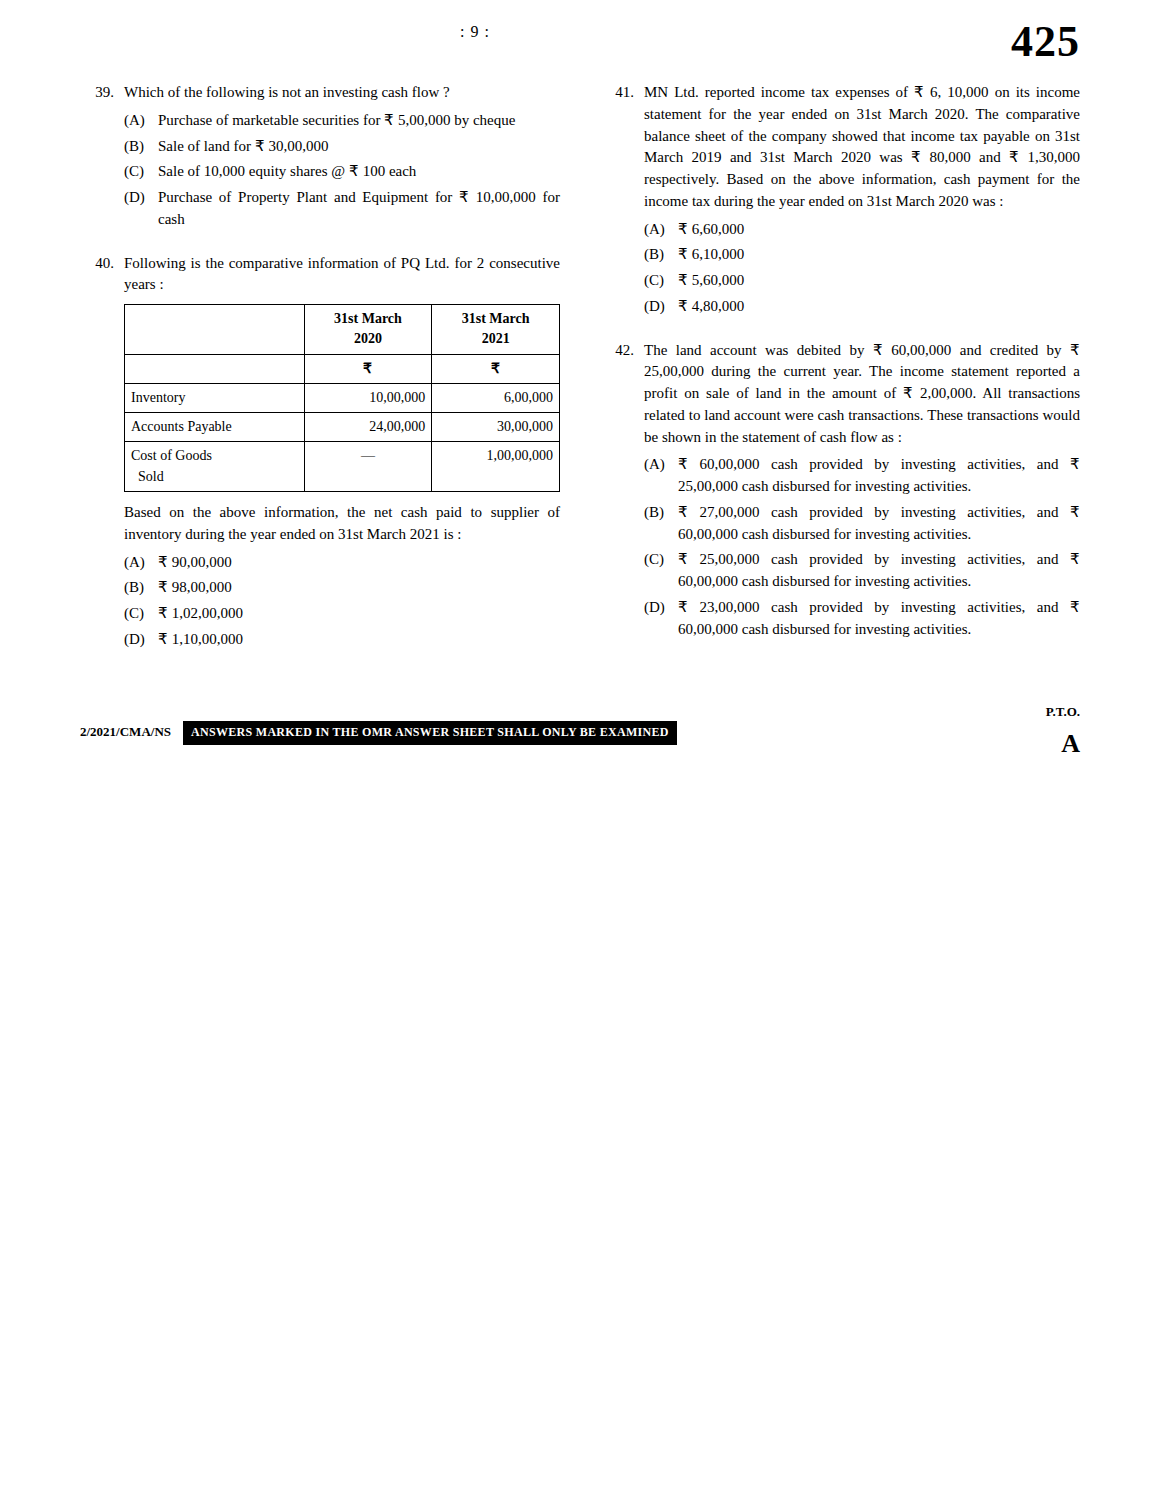: 9 :
425
39.
Which of the following is not an investing cash flow ?
(A) Purchase of marketable securities for ₹ 5,00,000 by cheque
(B) Sale of land for ₹ 30,00,000
(C) Sale of 10,000 equity shares @ ₹ 100 each
(D) Purchase of Property Plant and Equipment for ₹ 10,00,000 for cash
40.
Following is the comparative information of PQ Ltd. for 2 consecutive years :
| | 31st March 2020 | 31st March 2021 |
| --- | --- | --- |
| | ₹ | ₹ |
| Inventory | 10,00,000 | 6,00,000 |
| Accounts Payable | 24,00,000 | 30,00,000 |
| Cost of Goods Sold | — | 1,00,00,000 |
Based on the above information, the net cash paid to supplier of inventory during the year ended on 31st March 2021 is :
(A)₹ 90,00,000
(B)₹ 98,00,000
(C)₹ 1,02,00,000
(D)₹ 1,10,00,000
41.
MN Ltd. reported income tax expenses of ₹ 6, 10,000 on its income statement for the year ended on 31st March 2020. The comparative balance sheet of the company showed that income tax payable on 31st March 2019 and 31st March 2020 was ₹ 80,000 and ₹ 1,30,000 respectively. Based on the above information, cash payment for the income tax during the year ended on 31st March 2020 was :
(A)₹ 6,60,000
(B)₹ 6,10,000
(C)₹ 5,60,000
(D)₹ 4,80,000
42.
The land account was debited by ₹ 60,00,000 and credited by ₹ 25,00,000 during the current year. The income statement reported a profit on sale of land in the amount of ₹ 2,00,000. All transactions related to land account were cash transactions. These transactions would be shown in the statement of cash flow as :
(A)₹ 60,00,000 cash provided by investing activities, and ₹ 25,00,000 cash disbursed for investing activities.
(B)₹ 27,00,000 cash provided by investing activities, and ₹ 60,00,000 cash disbursed for investing activities.
(C)₹ 25,00,000 cash provided by investing activities, and ₹ 60,00,000 cash disbursed for investing activities.
(D)₹ 23,00,000 cash provided by investing activities, and ₹ 60,00,000 cash disbursed for investing activities.
2/2021/CMA/NS ANSWERS MARKED IN THE OMR ANSWER SHEET SHALL ONLY BE EXAMINED
P.T.O.
A